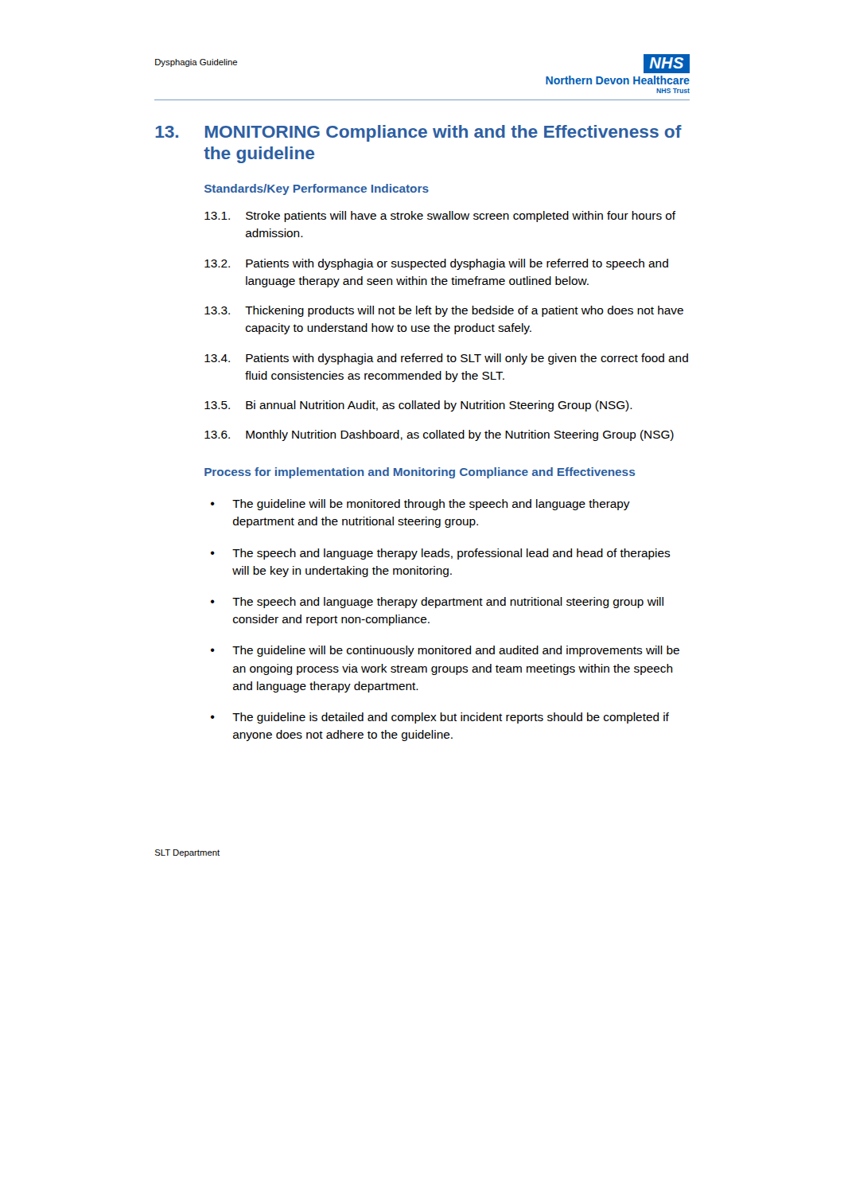Dysphagia Guideline
NHS
Northern Devon Healthcare
NHS Trust
13.
MONITORING Compliance with and the Effectiveness of the guideline
Standards/Key Performance Indicators
13.1.
Stroke patients will have a stroke swallow screen completed within four hours of admission.
13.2.
Patients with dysphagia or suspected dysphagia will be referred to speech and language therapy and seen within the timeframe outlined below.
13.3.
Thickening products will not be left by the bedside of a patient who does not have capacity to understand how to use the product safely.
13.4.
Patients with dysphagia and referred to SLT will only be given the correct food and fluid consistencies as recommended by the SLT.
13.5.
Bi annual Nutrition Audit, as collated by Nutrition Steering Group (NSG).
13.6.
Monthly Nutrition Dashboard, as collated by the Nutrition Steering Group (NSG)
Process for implementation and Monitoring Compliance and Effectiveness
The guideline will be monitored through the speech and language therapy department and the nutritional steering group.
The speech and language therapy leads, professional lead and head of therapies will be key in undertaking the monitoring.
The speech and language therapy department and nutritional steering group will consider and report non-compliance.
The guideline will be continuously monitored and audited and improvements will be an ongoing process via work stream groups and team meetings within the speech and language therapy department.
The guideline is detailed and complex but incident reports should be completed if anyone does not adhere to the guideline.
SLT Department